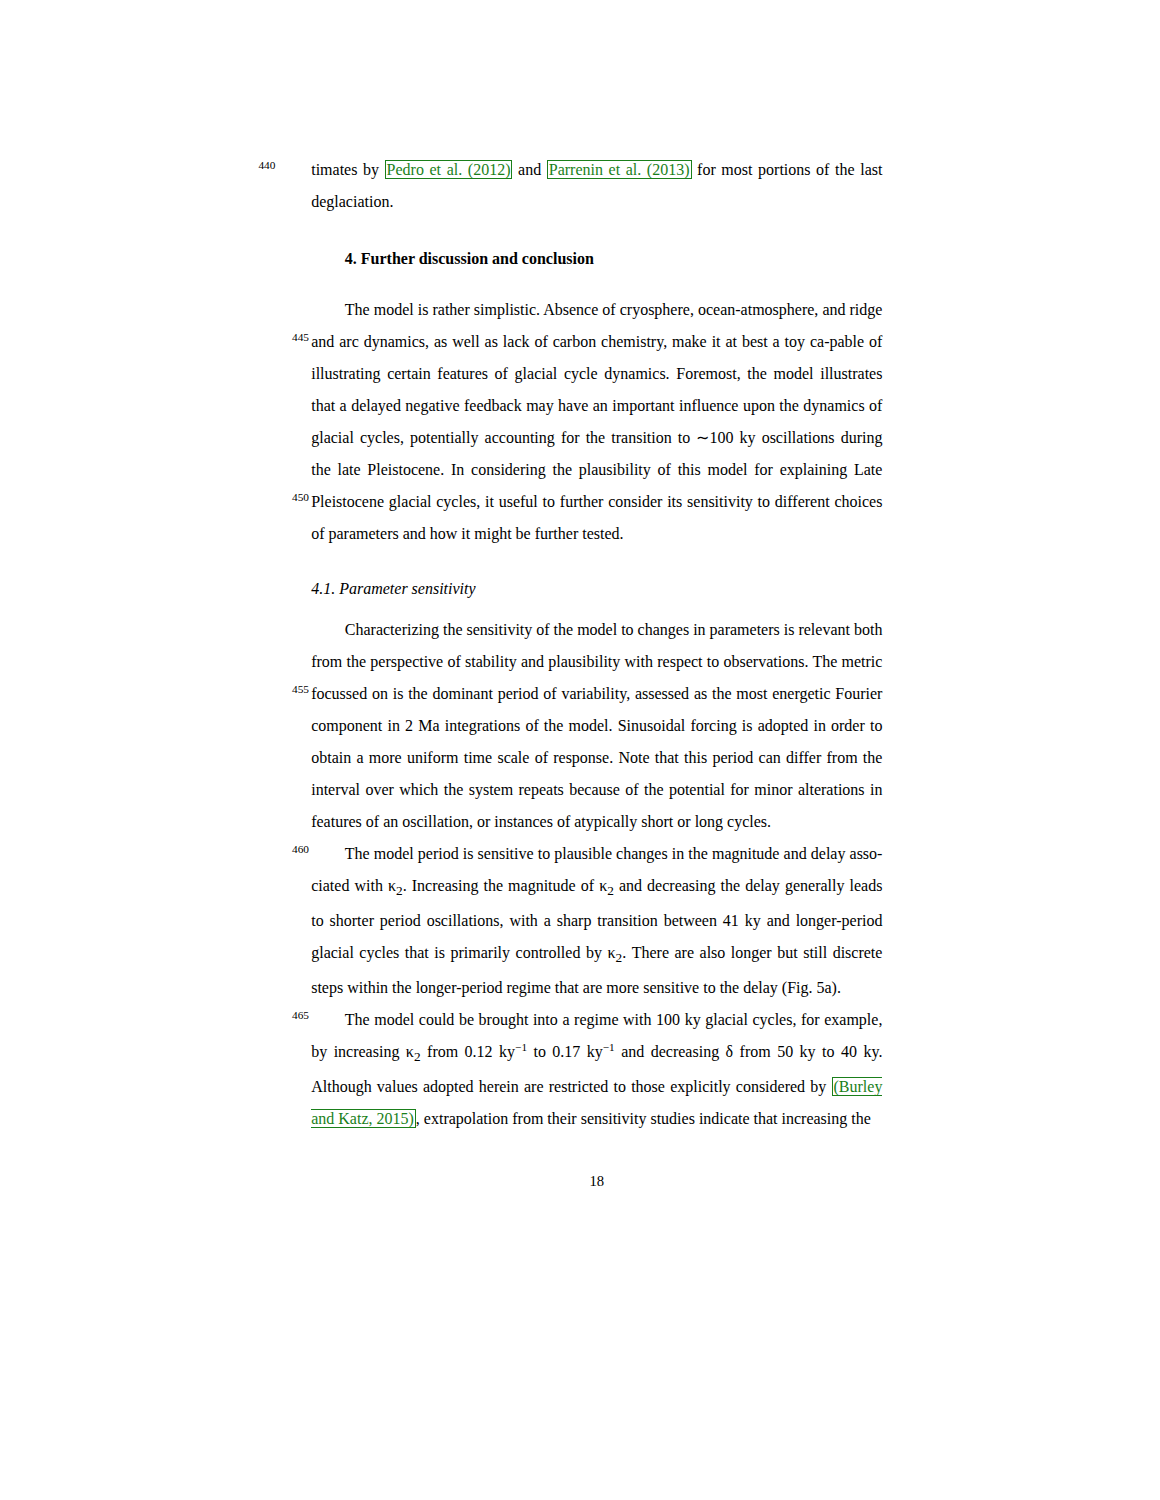440timates by Pedro et al. (2012) and Parrenin et al. (2013) for most portions of the last deglaciation.
4. Further discussion and conclusion
The model is rather simplistic. Absence of cryosphere, ocean-atmosphere, and ridge and arc dynamics, as well as lack of carbon chemistry, make it at best a toy ca-445pable of illustrating certain features of glacial cycle dynamics. Foremost, the model illustrates that a delayed negative feedback may have an important influence upon the dynamics of glacial cycles, potentially accounting for the transition to ∼100 ky oscillations during the late Pleistocene. In considering the plausibility of this model for explaining Late Pleistocene glacial cycles, it useful to further consider its sensitivity to 450different choices of parameters and how it might be further tested.
4.1. Parameter sensitivity
Characterizing the sensitivity of the model to changes in parameters is relevant both from the perspective of stability and plausibility with respect to observations. The metric focussed on is the dominant period of variability, assessed as the most energetic 455 Fourier component in 2 Ma integrations of the model. Sinusoidal forcing is adopted in order to obtain a more uniform time scale of response. Note that this period can differ from the interval over which the system repeats because of the potential for minor alterations in features of an oscillation, or instances of atypically short or long cycles.
The model period is sensitive to plausible changes in the magnitude and delay asso-460ciated with κ2. Increasing the magnitude of κ2 and decreasing the delay generally leads to shorter period oscillations, with a sharp transition between 41 ky and longer-period glacial cycles that is primarily controlled by κ2. There are also longer but still discrete steps within the longer-period regime that are more sensitive to the delay (Fig. 5a).
The model could be brought into a regime with 100 ky glacial cycles, for example, 465by increasing κ2 from 0.12 ky−1 to 0.17 ky−1 and decreasing δ from 50 ky to 40 ky. Although values adopted herein are restricted to those explicitly considered by (Burley and Katz, 2015), extrapolation from their sensitivity studies indicate that increasing the
18